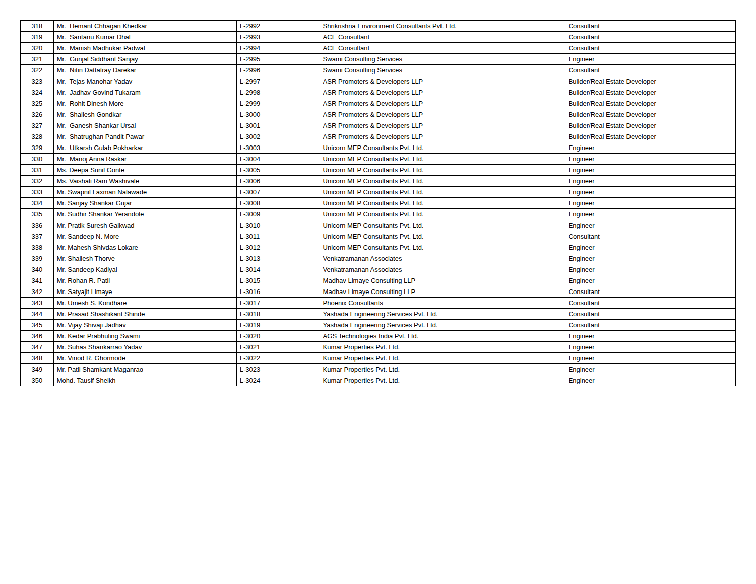| 318 | Mr. Hemant Chhagan Khedkar | L-2992 | Shrikrishna Environment Consultants Pvt. Ltd. | Consultant |
| 319 | Mr. Santanu Kumar Dhal | L-2993 | ACE Consultant | Consultant |
| 320 | Mr. Manish Madhukar Padwal | L-2994 | ACE Consultant | Consultant |
| 321 | Mr. Gunjal Siddhant Sanjay | L-2995 | Swami Consulting Services | Engineer |
| 322 | Mr. Nitin Dattatray Darekar | L-2996 | Swami Consulting Services | Consultant |
| 323 | Mr. Tejas Manohar Yadav | L-2997 | ASR Promoters & Developers LLP | Builder/Real Estate Developer |
| 324 | Mr. Jadhav Govind Tukaram | L-2998 | ASR Promoters & Developers LLP | Builder/Real Estate Developer |
| 325 | Mr. Rohit Dinesh More | L-2999 | ASR Promoters & Developers LLP | Builder/Real Estate Developer |
| 326 | Mr. Shailesh Gondkar | L-3000 | ASR Promoters & Developers LLP | Builder/Real Estate Developer |
| 327 | Mr. Ganesh Shankar Ursal | L-3001 | ASR Promoters & Developers LLP | Builder/Real Estate Developer |
| 328 | Mr. Shatrughan Pandit Pawar | L-3002 | ASR Promoters & Developers LLP | Builder/Real Estate Developer |
| 329 | Mr. Utkarsh Gulab Pokharkar | L-3003 | Unicorn MEP Consultants Pvt. Ltd. | Engineer |
| 330 | Mr. Manoj Anna Raskar | L-3004 | Unicorn MEP Consultants Pvt. Ltd. | Engineer |
| 331 | Ms. Deepa Sunil Gonte | L-3005 | Unicorn MEP Consultants Pvt. Ltd. | Engineer |
| 332 | Ms. Vaishali Ram Washivale | L-3006 | Unicorn MEP Consultants Pvt. Ltd. | Engineer |
| 333 | Mr. Swapnil Laxman Nalawade | L-3007 | Unicorn MEP Consultants Pvt. Ltd. | Engineer |
| 334 | Mr. Sanjay Shankar Gujar | L-3008 | Unicorn MEP Consultants Pvt. Ltd. | Engineer |
| 335 | Mr. Sudhir Shankar Yerandole | L-3009 | Unicorn MEP Consultants Pvt. Ltd. | Engineer |
| 336 | Mr. Pratik Suresh Gaikwad | L-3010 | Unicorn MEP Consultants Pvt. Ltd. | Engineer |
| 337 | Mr. Sandeep N. More | L-3011 | Unicorn MEP Consultants Pvt. Ltd. | Consultant |
| 338 | Mr. Mahesh Shivdas Lokare | L-3012 | Unicorn MEP Consultants Pvt. Ltd. | Engineer |
| 339 | Mr. Shailesh Thorve | L-3013 | Venkatramanan Associates | Engineer |
| 340 | Mr. Sandeep Kadiyal | L-3014 | Venkatramanan Associates | Engineer |
| 341 | Mr. Rohan R. Patil | L-3015 | Madhav Limaye Consulting LLP | Engineer |
| 342 | Mr. Satyajit Limaye | L-3016 | Madhav Limaye Consulting LLP | Consultant |
| 343 | Mr. Umesh S. Kondhare | L-3017 | Phoenix Consultants | Consultant |
| 344 | Mr. Prasad Shashikant Shinde | L-3018 | Yashada Engineering Services Pvt. Ltd. | Consultant |
| 345 | Mr. Vijay Shivaji Jadhav | L-3019 | Yashada Engineering Services Pvt. Ltd. | Consultant |
| 346 | Mr. Kedar Prabhuling Swami | L-3020 | AGS Technologies India Pvt. Ltd. | Engineer |
| 347 | Mr. Suhas Shankarrao Yadav | L-3021 | Kumar Properties Pvt. Ltd. | Engineer |
| 348 | Mr. Vinod R. Ghormode | L-3022 | Kumar Properties Pvt. Ltd. | Engineer |
| 349 | Mr. Patil Shamkant Maganrao | L-3023 | Kumar Properties Pvt. Ltd. | Engineer |
| 350 | Mohd. Tausif Sheikh | L-3024 | Kumar Properties Pvt. Ltd. | Engineer |